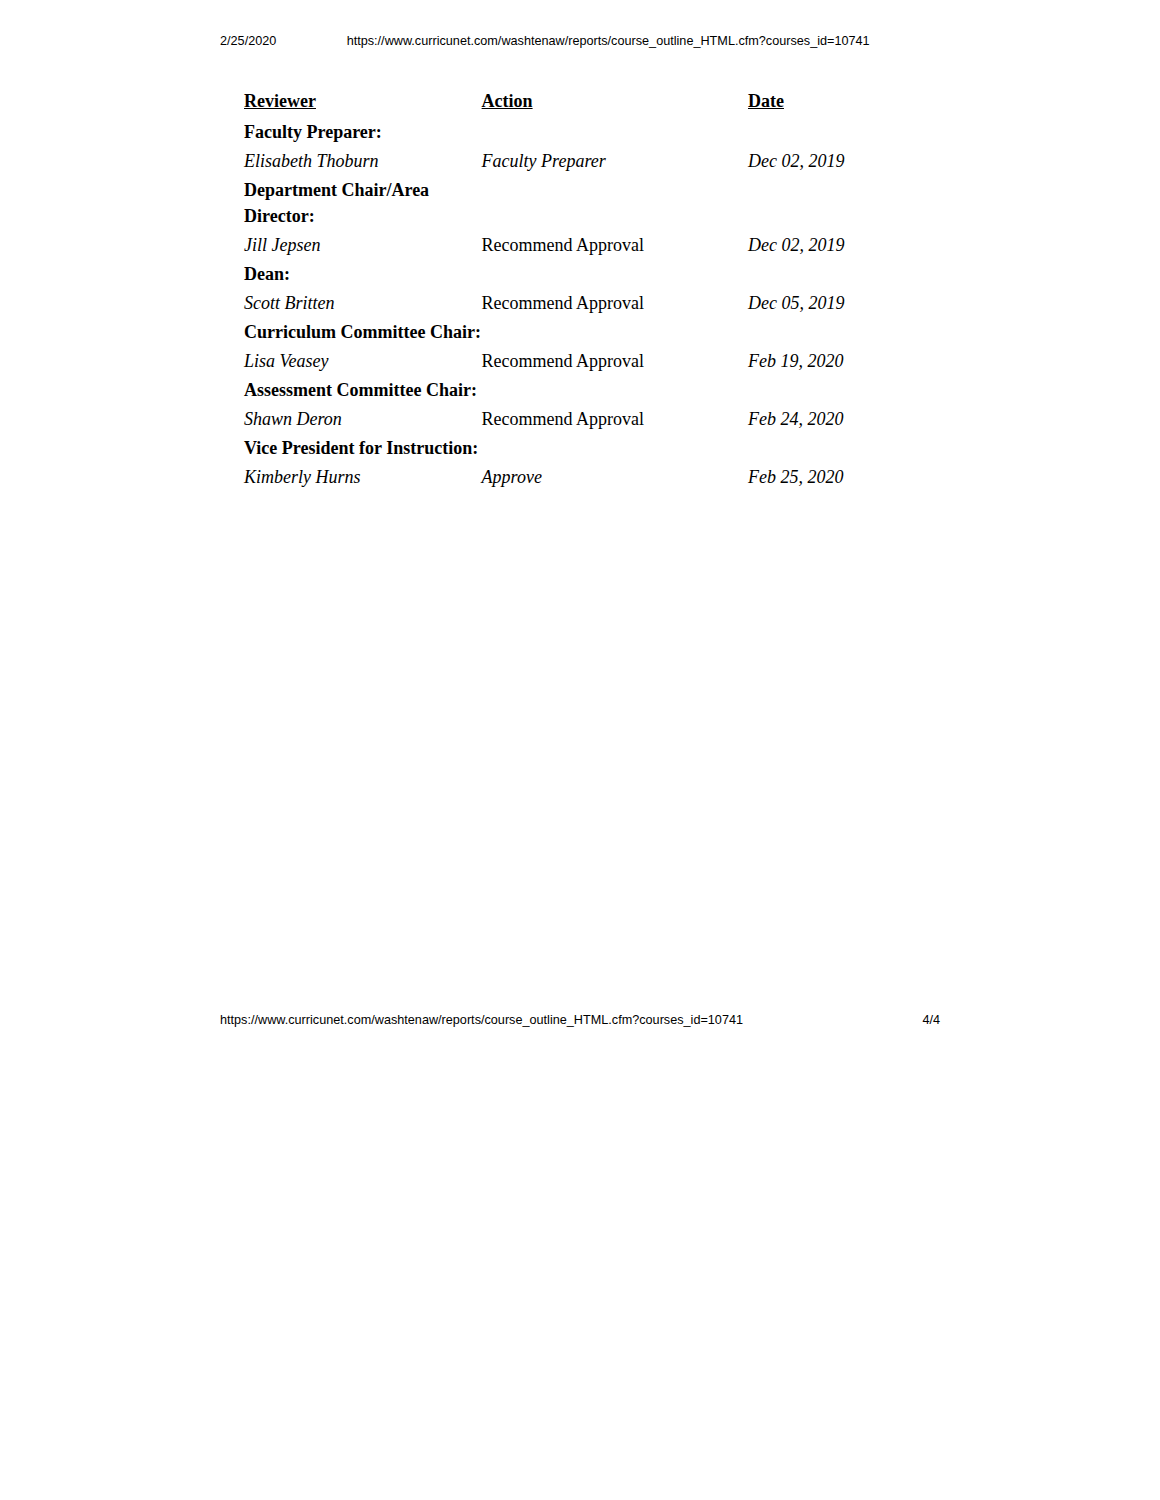2/25/2020 https://www.curricunet.com/washtenaw/reports/course_outline_HTML.cfm?courses_id=10741
| Reviewer | Action | Date |
| --- | --- | --- |
| Faculty Preparer: | | |
| Elisabeth Thoburn | Faculty Preparer | Dec 02, 2019 |
| Department Chair/Area Director: | | |
| Jill Jepsen | Recommend Approval | Dec 02, 2019 |
| Dean: | | |
| Scott Britten | Recommend Approval | Dec 05, 2019 |
| Curriculum Committee Chair: | | |
| Lisa Veasey | Recommend Approval | Feb 19, 2020 |
| Assessment Committee Chair: | | |
| Shawn Deron | Recommend Approval | Feb 24, 2020 |
| Vice President for Instruction: | | |
| Kimberly Hurns | Approve | Feb 25, 2020 |
https://www.curricunet.com/washtenaw/reports/course_outline_HTML.cfm?courses_id=10741 4/4